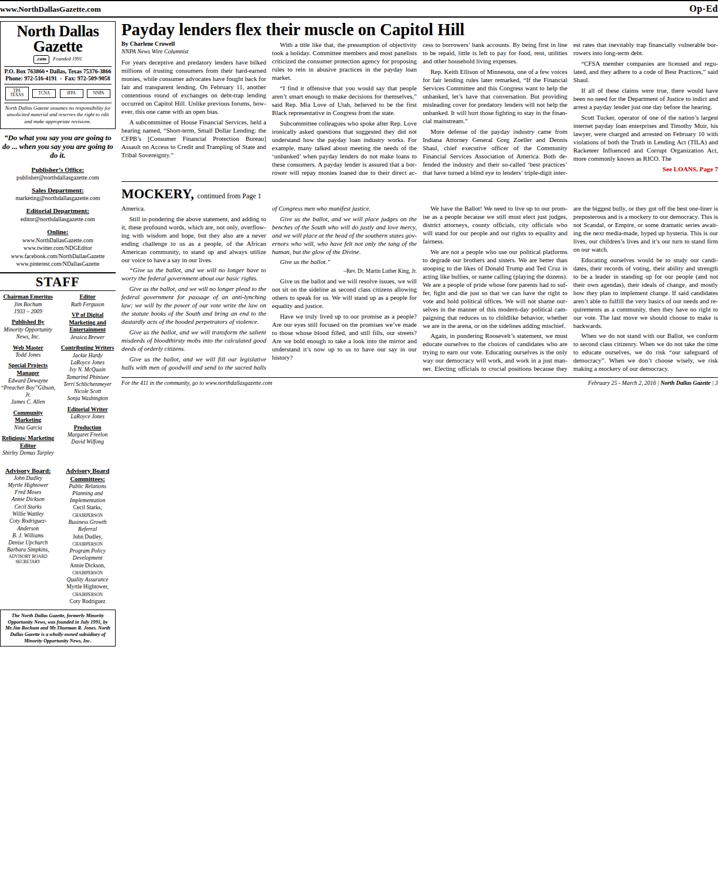www.NorthDallasGazette.com
Op-Ed
North Dallas
Gazette
.com Founded 1991
P.O. Box 763866 • Dallas, Texas 75376-3866
Phone: 972-516-4191 - Fax: 972-509-9058
TPA
TEXAS
TCNA
IFPA
NNPA
North Dallas Gazette assumes no responsibility for unsolicited material and reserves the right to edit and make appropriate revisions.
“Do what you say you are going to do ... when you say you are going to do it.
Publisher’s Office:
publisher@northdallasgazette.com
Sales Department:
marketing@northdallasgazette.com
Editorial Department:
editor@northdallasgazette.com
Online:
www.NorthDallasGazette.com
www.twitter.com/NDGEditor
www.facebook.com/NorthDallasGazette
www.pinterest.com/NDallasGazette
STAFF
Chairman Emeritus Jim Bochum 1933 – 2009
Published By Minority Opportunity News, Inc.
Web Master Todd Jones
Special Projects Manager Edward Dewayne“Preacher Boy”Gibson, Jr. James C. Allen
Community Marketing Nina Garcia
Religious/ Marketing Editor Shirley Demus Tarpley
Editor Ruth Ferguson
VP of Digital Marketing and Entertainment Jessica Brewer
Contributing Writers Jackie Hardy LaRoyce Jones Ivy N. McQuain Tamarind Phinisee Terri Schlichenmeyer Nicole Scott Sonja Washington
Editorial Writer LaRoyce Jones
Production Margaret Freelon David Wilfong
Advisory Board:
John Dudley Myrtle Hightower Fred Moses Annie Dickson Cecil Starks Willie Wattley Coty Rodriguez-Anderson B. J. Williams Denise Upchurch Barbara Simpkins,
ADVISORY BOARD SECRETARY
Advisory Board Committees:
Public Relations Planning and Implementation
Cecil Starks, CHAIRPERSON
Business Growth Referral
John Dudley, CHAIRPERSON
Program Policy Development
Annie Dickson, CHAIRPERSON
Quality Assurance
Myrtle Hightower, CHAIRPERSON
Coty Rodriguez
The North Dallas Gazette, formerly Minority Opportunity News, was founded in July 1991, by Mr.Jim Bochum and Mr.Thurman R. Jones. North Dallas Gazette is a wholly owned subsidiary of Minority Opportunity News, Inc.
Payday lenders flex their muscle on Capitol Hill
By Charlene CrowellNNPA News Wire Columnist
For years deceptive and predatory lenders have bilked millions of trusting consumers from their hard-earned monies, while consumer advocates have fought back for fair and transparent lending. On February 11, another contentious round of exchanges on debt-trap lending occurred on Capitol Hill. Unlike previous forums, however, this one came with an open bias.
A subcommittee of House Financial Services, held a hearing named, “Short-term, Small Dollar Lending: the CFPB’s [Consumer Financial Protection Bureau] Assault on Access to Credit and Trampling of State and Tribal Sovereignty.”
With a title like that, the presumption of objectivity took a holiday. Committee members and most panelists criticized the consumer protection agency for proposing rules to rein in abusive practices in the payday loan market.
“I find it offensive that you would say that people aren’t smart enough to make decisions for themselves,” said Rep. Mia Love of Utah, believed to be the first Black representative in Congress from the state.
Subcommittee colleagues who spoke after Rep. Love ironically asked questions that suggested they did not understand how the payday loan industry works. For example, many talked about meeting the needs of the ‘unbanked’ when payday lenders do not make loans to these consumers. A payday lender is assured that a borrower will repay monies loaned due to their direct access to borrowers’ bank accounts. By being first in line to be repaid, little is left to pay for food, rent, utilities and other household living expenses.
Rep. Keith Ellison of Minnesota, one of a few voices for fair lending rules later remarked, “If the Financial Services Committee and this Congress want to help the unbanked, let’s have that conversation. But providing misleading cover for predatory lenders will not help the unbanked. It will hurt those fighting to stay in the financial mainstream.”
More defense of the payday industry came from Indiana Attorney General Greg Zoeller and Dennis Shaul, chief executive officer of the Community Financial Services Association of America. Both defended the industry and their so-called ‘best practices’ that have turned a blind eye to lenders’ triple-digit interest rates that inevitably trap financially vulnerable borrowers into long-term debt.
“CFSA member companies are licensed and regulated, and they adhere to a code of Best Practices,” said Shaul.
If all of these claims were true, there would have been no need for the Department of Justice to indict and arrest a payday lender just one day before the hearing.
Scott Tucker, operator of one of the nation’s largest internet payday loan enterprises and Timothy Muir, his lawyer, were charged and arrested on February 10 with violations of both the Truth in Lending Act (TILA) and Racketeer Influenced and Corrupt Organization Act, more commonly known as RICO. The
See LOANS, Page 7
MOCKERY, continued from Page 1
America.
Still in pondering the above statement, and adding to it, these profound words, which are, not only, overflowing with wisdom and hope, but they also are a never ending challenge to us as a people, of the African American community, to stand up and always utilize our voice to have a say in our lives.
“Give us the ballot, and we will no longer have to worry the federal government about our basic rights.
Give us the ballot, and we will no longer plead to the federal government for passage of an anti-lynching law; we will by the power of our vote write the law on the statute books of the South and bring an end to the dastardly acts of the hooded perpetrators of violence.
Give us the ballot, and we will transform the salient misdeeds of bloodthirsty mobs into the calculated good deeds of orderly citizens.
Give us the ballot, and we will fill our legislative halls with men of goodwill and send to the sacred halls of Congress men who manifest justice.
Give us the ballot, and we will place judges on the benches of the South who will do justly and love mercy, and we will place at the head of the southern states governors who will, who have felt not only the tang of the human, but the glow of the Divine.
Give us the ballot.”
–Rev. Dr. Martin Luther King, Jr.
Give us the ballot and we will resolve issues, we will not sit on the sideline as second class citizens allowing others to speak for us. We will stand up as a people for equality and justice.
Have we truly lived up to our promise as a people? Are our eyes still focused on the promises we’ve made to those whose blood filled, and still fills, our streets? Are we bold enough to take a look into the mirror and understand it’s now up to us to have our say in our history?
We have the Ballot! We need to live up to our promise as a people because we still must elect just judges, district attorneys, county officials, city officials who will stand for our people and our rights to equality and fairness.
We are not a people who use our political platforms to degrade our brothers and sisters. We are better than stooping to the likes of Donald Trump and Ted Cruz in acting like bullies, or name calling (playing the dozens). We are a people of pride whose fore parents had to suffer, fight and die just so that we can have the right to vote and hold political offices. We will not shame ourselves in the manner of this modern-day political campaigning that reduces us to childlike behavior, whether we are in the arena, or on the sidelines adding mischief.
Again, in pondering Roosevelt’s statement, we must educate ourselves to the choices of candidates who are trying to earn our vote. Educating ourselves is the only way our democracy will work, and work in a just manner. Electing officials to crucial positions because they are the biggest bully, or they got off the best one-liner is preposterous and is a mockery to our democracy. This is not Scandal, or Empire, or some dramatic series awaiting the next media-made, hyped up hysteria. This is our lives, our children’s lives and it’s our turn to stand firm on our watch.
Educating ourselves would be to study our candidates, their records of voting, their ability and strength to be a leader in standing up for our people (and not their own agendas), their ideals of change, and mostly how they plan to implement change. If said candidates aren’t able to fulfill the very basics of our needs and requirements as a community, then they have no right to our vote. The last move we should choose to make is backwards.
When we do not stand with our Ballot, we conform to second class citizenry. When we do not take the time to educate ourselves, we do risk “our safeguard of democracy”. When we don’t choose wisely, we risk making a mockery of our democracy.
For the 411 in the community, go to www.northdallasgazette.com
February 25 - March 2, 2016 | North Dallas Gazette | 3